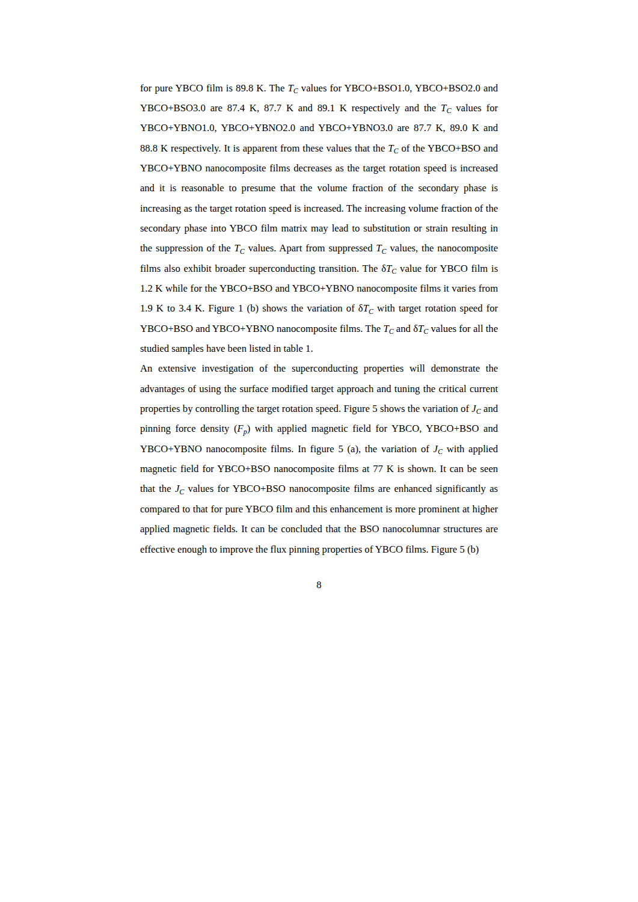for pure YBCO film is 89.8 K. The TC values for YBCO+BSO1.0, YBCO+BSO2.0 and YBCO+BSO3.0 are 87.4 K, 87.7 K and 89.1 K respectively and the TC values for YBCO+YBNO1.0, YBCO+YBNO2.0 and YBCO+YBNO3.0 are 87.7 K, 89.0 K and 88.8 K respectively. It is apparent from these values that the TC of the YBCO+BSO and YBCO+YBNO nanocomposite films decreases as the target rotation speed is increased and it is reasonable to presume that the volume fraction of the secondary phase is increasing as the target rotation speed is increased. The increasing volume fraction of the secondary phase into YBCO film matrix may lead to substitution or strain resulting in the suppression of the TC values. Apart from suppressed TC values, the nanocomposite films also exhibit broader superconducting transition. The δTC value for YBCO film is 1.2 K while for the YBCO+BSO and YBCO+YBNO nanocomposite films it varies from 1.9 K to 3.4 K. Figure 1 (b) shows the variation of δTC with target rotation speed for YBCO+BSO and YBCO+YBNO nanocomposite films. The TC and δTC values for all the studied samples have been listed in table 1.
An extensive investigation of the superconducting properties will demonstrate the advantages of using the surface modified target approach and tuning the critical current properties by controlling the target rotation speed. Figure 5 shows the variation of JC and pinning force density (Fp) with applied magnetic field for YBCO, YBCO+BSO and YBCO+YBNO nanocomposite films. In figure 5 (a), the variation of JC with applied magnetic field for YBCO+BSO nanocomposite films at 77 K is shown. It can be seen that the JC values for YBCO+BSO nanocomposite films are enhanced significantly as compared to that for pure YBCO film and this enhancement is more prominent at higher applied magnetic fields. It can be concluded that the BSO nanocolumnar structures are effective enough to improve the flux pinning properties of YBCO films. Figure 5 (b)
8